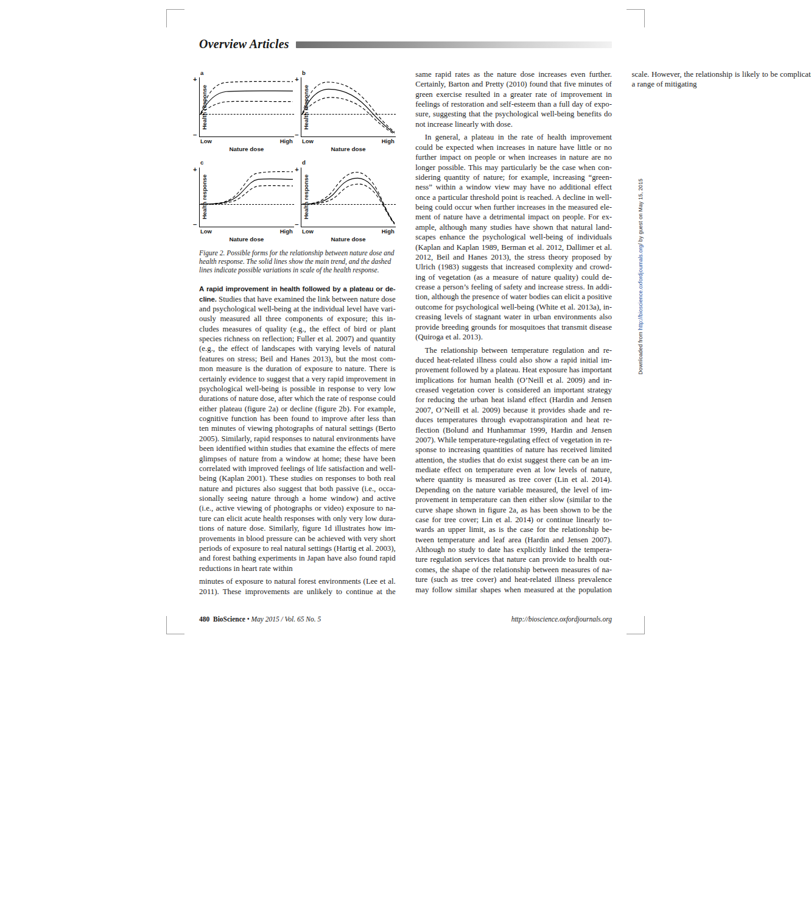Overview Articles
Downloaded from http://bioscience.oxfordjournals.org/ by guest on May 15, 2015
a
+ – Health response
Low High
Nature dose
b
+ – Health response
Low High
Nature dose
c
+ – Health response
Low High
Nature dose
d
+ – Health response
Low High
Nature dose
Figure 2. Possible forms for the relationship between nature dose and health response. The solid lines show the main trend, and the dashed lines indicate possible variations in scale of the health response.
A rapid improvement in health followed by a plateau or decline. Studies that have examined the link between nature dose and psychological well-being at the individual level have variously measured all three components of exposure; this includes measures of quality (e.g., the effect of bird or plant species richness on reflection; Fuller et al. 2007) and quantity (e.g., the effect of landscapes with varying levels of natural features on stress; Beil and Hanes 2013), but the most common measure is the duration of exposure to nature. There is certainly evidence to suggest that a very rapid improvement in psychological well-being is possible in response to very low durations of nature dose, after which the rate of response could either plateau (figure 2a) or decline (figure 2b). For example, cognitive function has been found to improve after less than ten minutes of viewing photographs of natural settings (Berto 2005). Similarly, rapid responses to natural environments have been identified within studies that examine the effects of mere glimpses of nature from a window at home; these have been correlated with improved feelings of life satisfaction and well-being (Kaplan 2001). These studies on responses to both real nature and pictures also suggest that both passive (i.e., occasionally seeing nature through a home window) and active (i.e., active viewing of photographs or video) exposure to nature can elicit acute health responses with only very low durations of nature dose. Similarly, figure 1d illustrates how improvements in blood pressure can be achieved with very short periods of exposure to real natural settings (Hartig et al. 2003), and forest bathing experiments in Japan have also found rapid reductions in heart rate within
minutes of exposure to natural forest environments (Lee et al. 2011). These improvements are unlikely to continue at the same rapid rates as the nature dose increases even further. Certainly, Barton and Pretty (2010) found that five minutes of green exercise resulted in a greater rate of improvement in feelings of restoration and self-esteem than a full day of exposure, suggesting that the psychological well-being benefits do not increase linearly with dose.
In general, a plateau in the rate of health improvement could be expected when increases in nature have little or no further impact on people or when increases in nature are no longer possible. This may particularly be the case when considering quantity of nature; for example, increasing “greenness” within a window view may have no additional effect once a particular threshold point is reached. A decline in well-being could occur when further increases in the measured element of nature have a detrimental impact on people. For example, although many studies have shown that natural landscapes enhance the psychological well-being of individuals (Kaplan and Kaplan 1989, Berman et al. 2012, Dallimer et al. 2012, Beil and Hanes 2013), the stress theory proposed by Ulrich (1983) suggests that increased complexity and crowding of vegetation (as a measure of nature quality) could decrease a person’s feeling of safety and increase stress. In addition, although the presence of water bodies can elicit a positive outcome for psychological well-being (White et al. 2013a), increasing levels of stagnant water in urban environments also provide breeding grounds for mosquitoes that transmit disease (Quiroga et al. 2013).
The relationship between temperature regulation and reduced heat-related illness could also show a rapid initial improvement followed by a plateau. Heat exposure has important implications for human health (O’Neill et al. 2009) and increased vegetation cover is considered an important strategy for reducing the urban heat island effect (Hardin and Jensen 2007, O’Neill et al. 2009) because it provides shade and reduces temperatures through evapotranspiration and heat reflection (Bolund and Hunhammar 1999, Hardin and Jensen 2007). While temperature-regulating effect of vegetation in response to increasing quantities of nature has received limited attention, the studies that do exist suggest there can be an immediate effect on temperature even at low levels of nature, where quantity is measured as tree cover (Lin et al. 2014). Depending on the nature variable measured, the level of improvement in temperature can then either slow (similar to the curve shape shown in figure 2a, as has been shown to be the case for tree cover; Lin et al. 2014) or continue linearly towards an upper limit, as is the case for the relationship between temperature and leaf area (Hardin and Jensen 2007). Although no study to date has explicitly linked the temperature regulation services that nature can provide to health outcomes, the shape of the relationship between measures of nature (such as tree cover) and heat-related illness prevalence may follow similar shapes when measured at the population scale. However, the relationship is likely to be complicated by a range of mitigating
480 BioScience • May 2015 / Vol. 65 No. 5
http://bioscience.oxfordjournals.org